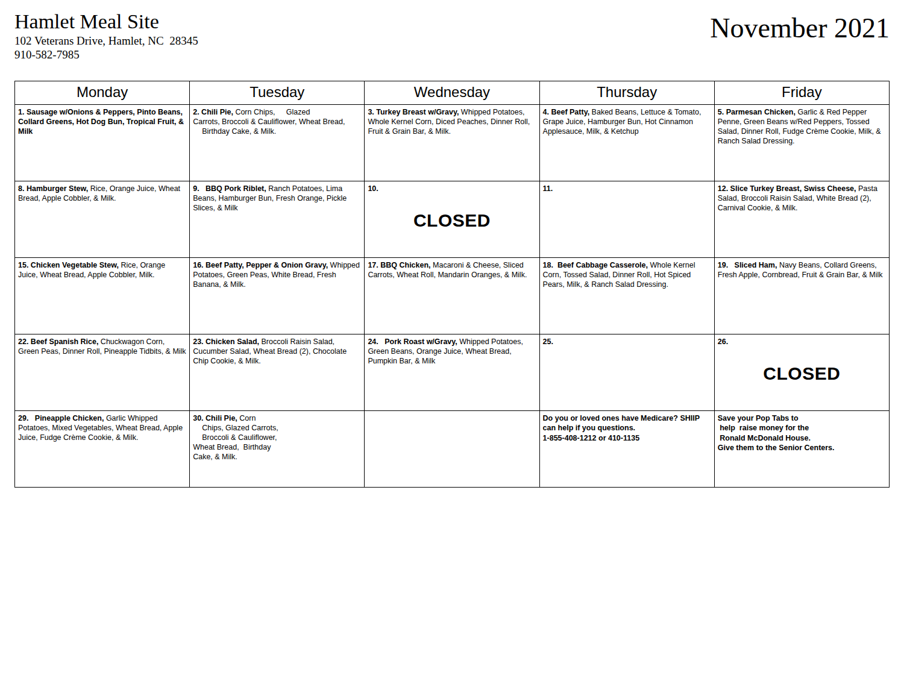Hamlet Meal Site
102 Veterans Drive, Hamlet, NC 28345
910-582-7985
November 2021
| Monday | Tuesday | Wednesday | Thursday | Friday |
| --- | --- | --- | --- | --- |
| 1. Sausage w/Onions & Peppers, Pinto Beans, Collard Greens, Hot Dog Bun, Tropical Fruit, & Milk | 2. Chili Pie, Corn Chips, Glazed Carrots, Broccoli & Cauliflower, Wheat Bread, Birthday Cake, & Milk. | 3. Turkey Breast w/Gravy, Whipped Potatoes, Whole Kernel Corn, Diced Peaches, Dinner Roll, Fruit & Grain Bar, & Milk. | 4. Beef Patty, Baked Beans, Lettuce & Tomato, Grape Juice, Hamburger Bun, Hot Cinnamon Applesauce, Milk, & Ketchup | 5. Parmesan Chicken, Garlic & Red Pepper Penne, Green Beans w/Red Peppers, Tossed Salad, Dinner Roll, Fudge Crème Cookie, Milk, & Ranch Salad Dressing. |
| 8. Hamburger Stew, Rice, Orange Juice, Wheat Bread, Apple Cobbler, & Milk. | 9. BBQ Pork Riblet, Ranch Potatoes, Lima Beans, Hamburger Bun, Fresh Orange, Pickle Slices, & Milk | 10. CLOSED | 11. | 12. Slice Turkey Breast, Swiss Cheese, Pasta Salad, Broccoli Raisin Salad, White Bread (2), Carnival Cookie, & Milk. |
| 15. Chicken Vegetable Stew, Rice, Orange Juice, Wheat Bread, Apple Cobbler, Milk. | 16. Beef Patty, Pepper & Onion Gravy, Whipped Potatoes, Green Peas, White Bread, Fresh Banana, & Milk. | 17. BBQ Chicken, Macaroni & Cheese, Sliced Carrots, Wheat Roll, Mandarin Oranges, & Milk. | 18. Beef Cabbage Casserole, Whole Kernel Corn, Tossed Salad, Dinner Roll, Hot Spiced Pears, Milk, & Ranch Salad Dressing. | 19. Sliced Ham, Navy Beans, Collard Greens, Fresh Apple, Cornbread, Fruit & Grain Bar, & Milk |
| 22. Beef Spanish Rice, Chuckwagon Corn, Green Peas, Dinner Roll, Pineapple Tidbits, & Milk | 23. Chicken Salad, Broccoli Raisin Salad, Cucumber Salad, Wheat Bread (2), Chocolate Chip Cookie, & Milk. | 24. Pork Roast w/Gravy, Whipped Potatoes, Green Beans, Orange Juice, Wheat Bread, Pumpkin Bar, & Milk | 25. | 26. CLOSED |
| 29. Pineapple Chicken, Garlic Whipped Potatoes, Mixed Vegetables, Wheat Bread, Apple Juice, Fudge Crème Cookie, & Milk. | 30. Chili Pie, Corn Chips, Glazed Carrots, Broccoli & Cauliflower, Wheat Bread, Birthday Cake, & Milk. | | Do you or loved ones have Medicare? SHIIP can help if you questions. 1-855-408-1212 or 410-1135 | Save your Pop Tabs to help raise money for the Ronald McDonald House. Give them to the Senior Centers. |